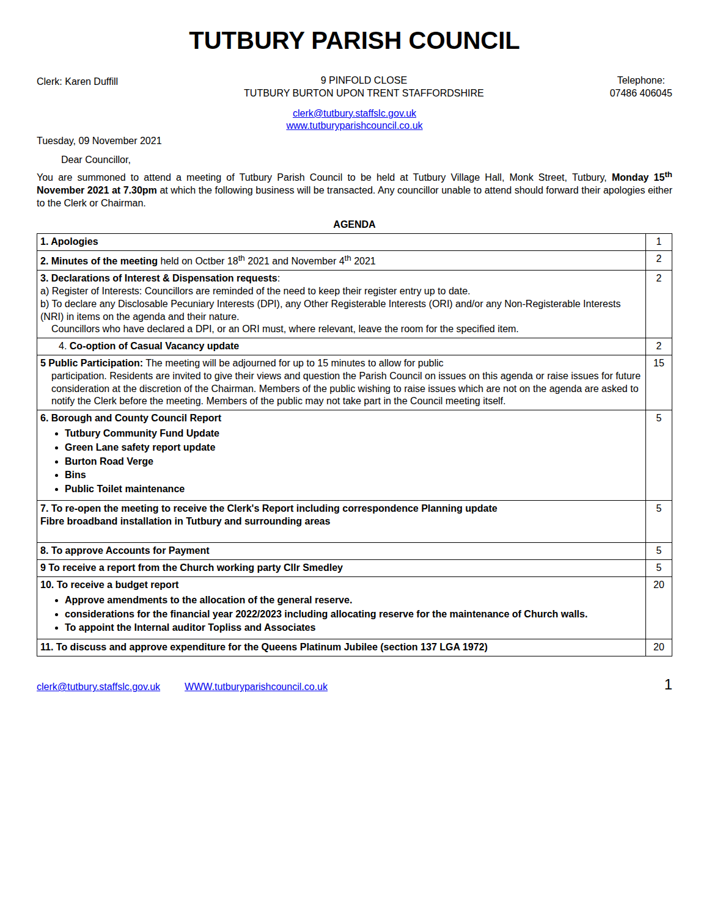TUTBURY PARISH COUNCIL
Clerk: Karen Duffill
9 PINFOLD CLOSE
TUTBURY BURTON UPON TRENT STAFFORDSHIRE
Telephone:
07486 406045
clerk@tutbury.staffslc.gov.uk
www.tutburyparishcouncil.co.uk
Tuesday, 09 November 2021
Dear Councillor,
You are summoned to attend a meeting of Tutbury Parish Council to be held at Tutbury Village Hall, Monk Street, Tutbury, Monday 15th November 2021 at 7.30pm at which the following business will be transacted. Any councillor unable to attend should forward their apologies either to the Clerk or Chairman.
AGENDA
| 1. Apologies | 1 |
| 2. Minutes of the meeting held on Octber 18 th 2021 and November 4 th 2021 | 2 |
| 3. Declarations of Interest & Dispensation requests : a) Register of Interests: Councillors are reminded of the need to keep their register entry up to date. b) To declare any Disclosable Pecuniary Interests (DPI), any Other Registerable Interests (ORI) and/or any Non-Registerable Interests (NRI) in items on the agenda and their nature. Councillors who have declared a DPI, or an ORI must, where relevant, leave the room for the specified item. | 2 |
| 4. Co-option of Casual Vacancy update | 2 |
| 5 Public Participation: The meeting will be adjourned for up to 15 minutes to allow for public participation. Residents are invited to give their views and question the Parish Council on issues on this agenda or raise issues for future consideration at the discretion of the Chairman. Members of the public wishing to raise issues which are not on the agenda are asked to notify the Clerk before the meeting. Members of the public may not take part in the Council meeting itself. | 15 |
| 6. Borough and County Council Report Tutbury Community Fund Update Green Lane safety report update Burton Road Verge Bins Public Toilet maintenance | 5 |
| 7. To re-open the meeting to receive the Clerk's Report including correspondence Planning update Fibre broadband installation in Tutbury and surrounding areas | 5 |
| 8. To approve Accounts for Payment | 5 |
| 9 To receive a report from the Church working party Cllr Smedley | 5 |
| 10. To receive a budget report Approve amendments to the allocation of the general reserve. considerations for the financial year 2022/2023 including allocating reserve for the maintenance of Church walls. To appoint the Internal auditor Topliss and Associates | 20 |
| 11. To discuss and approve expenditure for the Queens Platinum Jubilee (section 137 LGA 1972) | 20 |
clerk@tutbury.staffslc.gov.uk
WWW.tutburyparishcouncil.co.uk
1